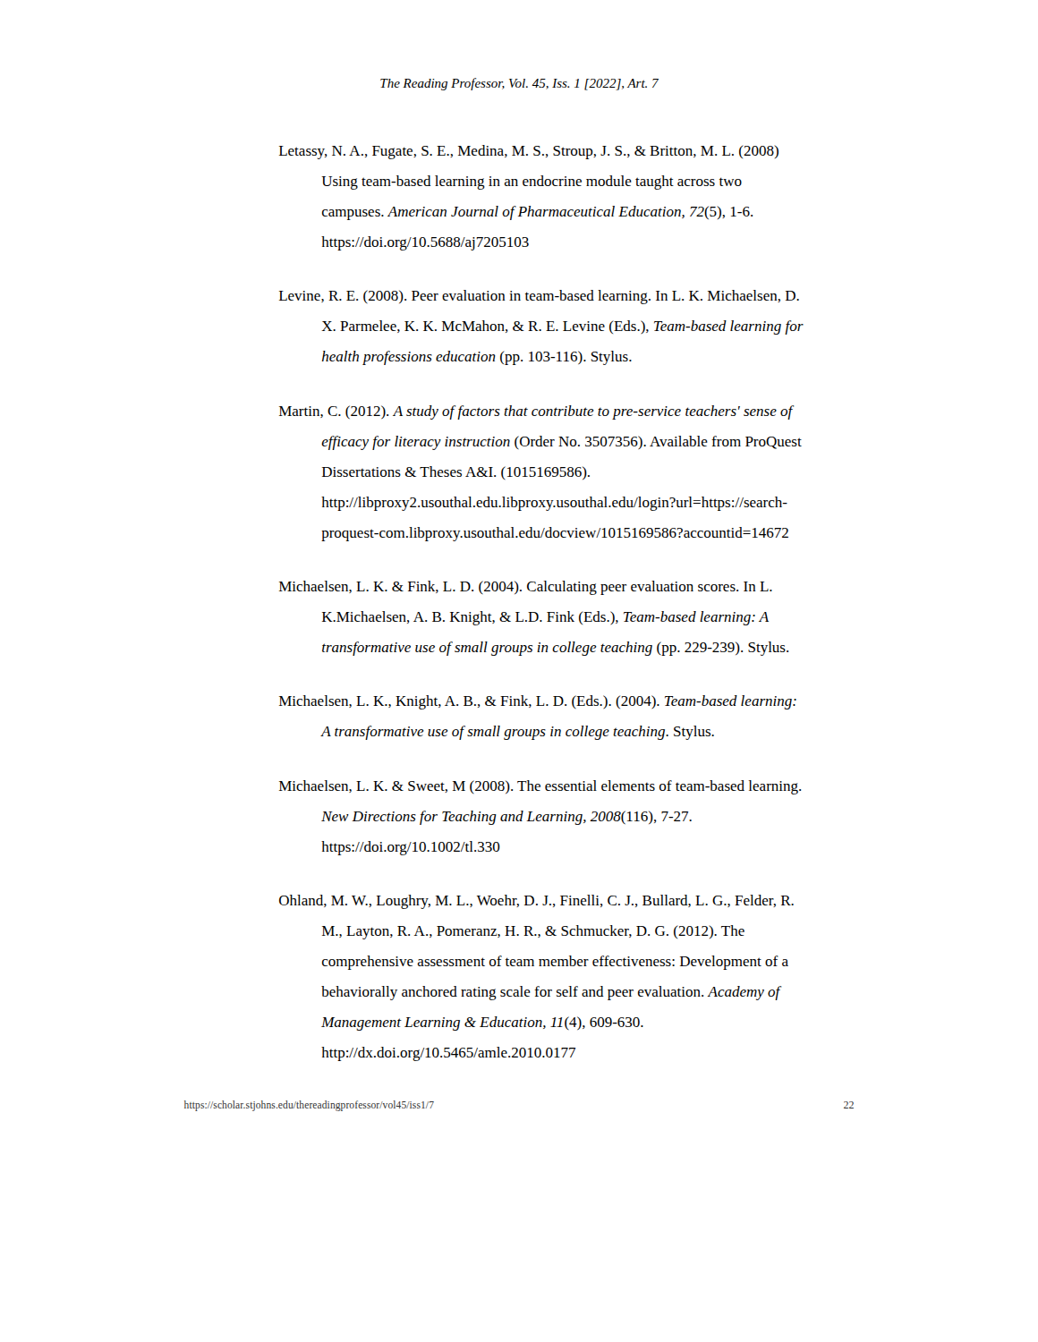The Reading Professor, Vol. 45, Iss. 1 [2022], Art. 7
Letassy, N. A., Fugate, S. E., Medina, M. S., Stroup, J. S., & Britton, M. L. (2008) Using team-based learning in an endocrine module taught across two campuses. American Journal of Pharmaceutical Education, 72(5), 1-6. https://doi.org/10.5688/aj7205103
Levine, R. E. (2008). Peer evaluation in team-based learning. In L. K. Michaelsen, D. X. Parmelee, K. K. McMahon, & R. E. Levine (Eds.), Team-based learning for health professions education (pp. 103-116). Stylus.
Martin, C. (2012). A study of factors that contribute to pre-service teachers' sense of efficacy for literacy instruction (Order No. 3507356). Available from ProQuest Dissertations & Theses A&I. (1015169586). http://libproxy2.usouthal.edu.libproxy.usouthal.edu/login?url=https://search-proquest-com.libproxy.usouthal.edu/docview/1015169586?accountid=14672
Michaelsen, L. K. & Fink, L. D. (2004). Calculating peer evaluation scores. In L. K.Michaelsen, A. B. Knight, & L.D. Fink (Eds.), Team-based learning: A transformative use of small groups in college teaching (pp. 229-239). Stylus.
Michaelsen, L. K., Knight, A. B., & Fink, L. D. (Eds.). (2004). Team-based learning: A transformative use of small groups in college teaching. Stylus.
Michaelsen, L. K. & Sweet, M (2008). The essential elements of team-based learning. New Directions for Teaching and Learning, 2008(116), 7-27. https://doi.org/10.1002/tl.330
Ohland, M. W., Loughry, M. L., Woehr, D. J., Finelli, C. J., Bullard, L. G., Felder, R. M., Layton, R. A., Pomeranz, H. R., & Schmucker, D. G. (2012). The comprehensive assessment of team member effectiveness: Development of a behaviorally anchored rating scale for self and peer evaluation. Academy of Management Learning & Education, 11(4), 609-630. http://dx.doi.org/10.5465/amle.2010.0177
https://scholar.stjohns.edu/thereadingprofessor/vol45/iss1/7 22